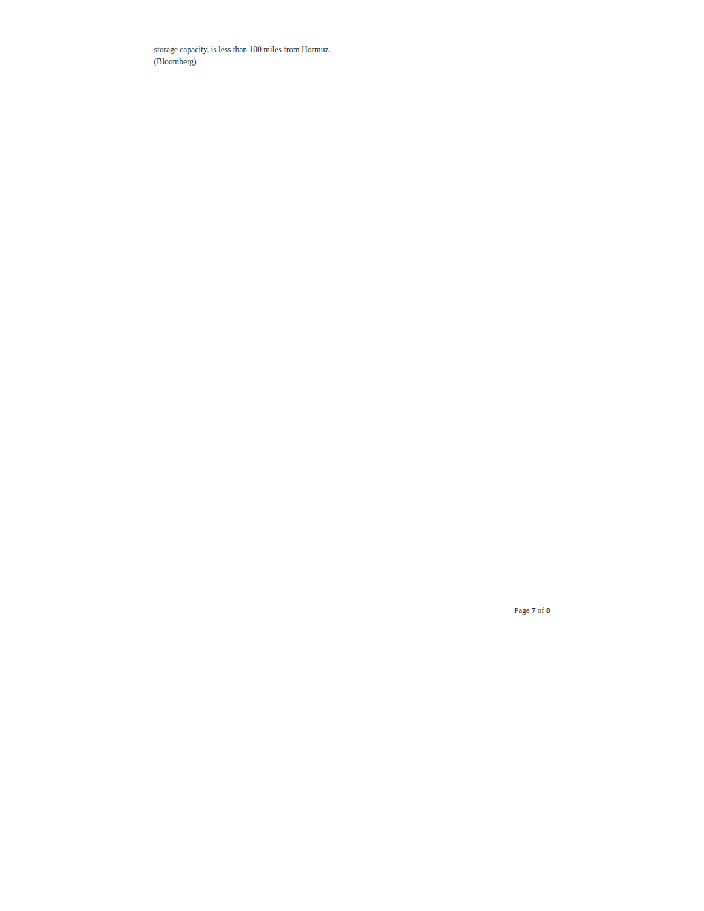storage capacity, is less than 100 miles from Hormuz.
(Bloomberg)
Page 7 of 8